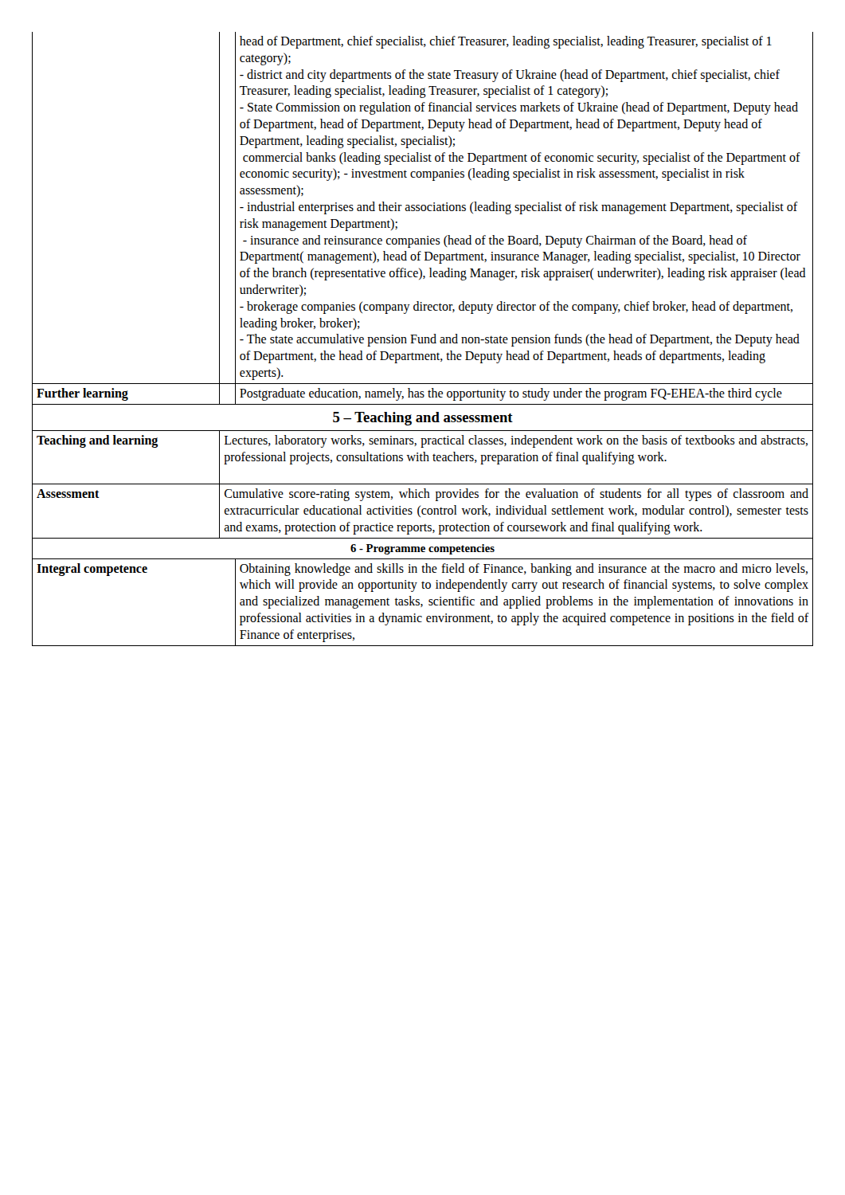| | | head of Department, chief specialist, chief Treasurer, leading specialist, leading Treasurer, specialist of 1 category); - district and city departments of the state Treasury of Ukraine (head of Department, chief specialist, chief Treasurer, leading specialist, leading Treasurer, specialist of 1 category); - State Commission on regulation of financial services markets of Ukraine (head of Department, Deputy head of Department, head of Department, Deputy head of Department, head of Department, Deputy head of Department, leading specialist, specialist); commercial banks (leading specialist of the Department of economic security, specialist of the Department of economic security); - investment companies (leading specialist in risk assessment, specialist in risk assessment); - industrial enterprises and their associations (leading specialist of risk management Department, specialist of risk management Department); - insurance and reinsurance companies (head of the Board, Deputy Chairman of the Board, head of Department( management), head of Department, insurance Manager, leading specialist, specialist, 10 Director of the branch (representative office), leading Manager, risk appraiser( underwriter), leading risk appraiser (lead underwriter); - brokerage companies (company director, deputy director of the company, chief broker, head of department, leading broker, broker); - The state accumulative pension Fund and non-state pension funds (the head of Department, the Deputy head of Department, the head of Department, the Deputy head of Department, heads of departments, leading experts). |
| Further learning | | Postgraduate education, namely, has the opportunity to study under the program FQ-EHEA-the third cycle |
| 5 – Teaching and assessment |
| Teaching and learning | Lectures, laboratory works, seminars, practical classes, independent work on the basis of textbooks and abstracts, professional projects, consultations with teachers, preparation of final qualifying work. |
| Assessment | Cumulative score-rating system, which provides for the evaluation of students for all types of classroom and extracurricular educational activities (control work, individual settlement work, modular control), semester tests and exams, protection of practice reports, protection of coursework and final qualifying work. |
| 6 - Programme competencies |
| Integral competence | Obtaining knowledge and skills in the field of Finance, banking and insurance at the macro and micro levels, which will provide an opportunity to independently carry out research of financial systems, to solve complex and specialized management tasks, scientific and applied problems in the implementation of innovations in professional activities in a dynamic environment, to apply the acquired competence in positions in the field of Finance of enterprises, |